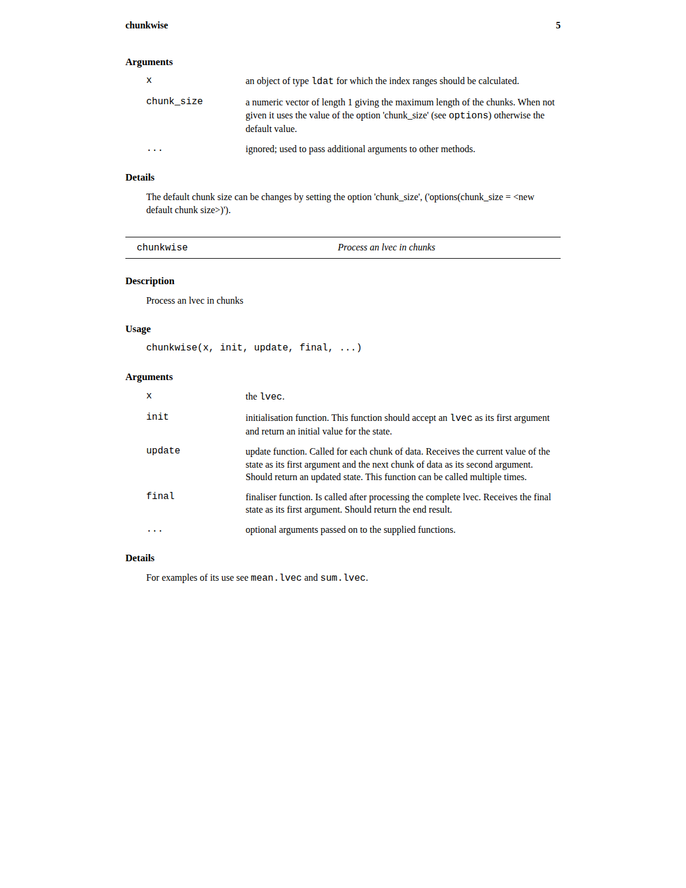chunkwise 5
Arguments
x
an object of type ldat for which the index ranges should be calculated.
chunk_size
a numeric vector of length 1 giving the maximum length of the chunks. When not given it uses the value of the option 'chunk_size' (see options) otherwise the default value.
...
ignored; used to pass additional arguments to other methods.
Details
The default chunk size can be changes by setting the option 'chunk_size', ('options(chunk_size = <new default chunk size>)').
chunkwise Process an lvec in chunks
Description
Process an lvec in chunks
Usage
chunkwise(x, init, update, final, ...)
Arguments
x
the lvec.
init
initialisation function. This function should accept an lvec as its first argument and return an initial value for the state.
update
update function. Called for each chunk of data. Receives the current value of the state as its first argument and the next chunk of data as its second argument. Should return an updated state. This function can be called multiple times.
final
finaliser function. Is called after processing the complete lvec. Receives the final state as its first argument. Should return the end result.
...
optional arguments passed on to the supplied functions.
Details
For examples of its use see mean.lvec and sum.lvec.